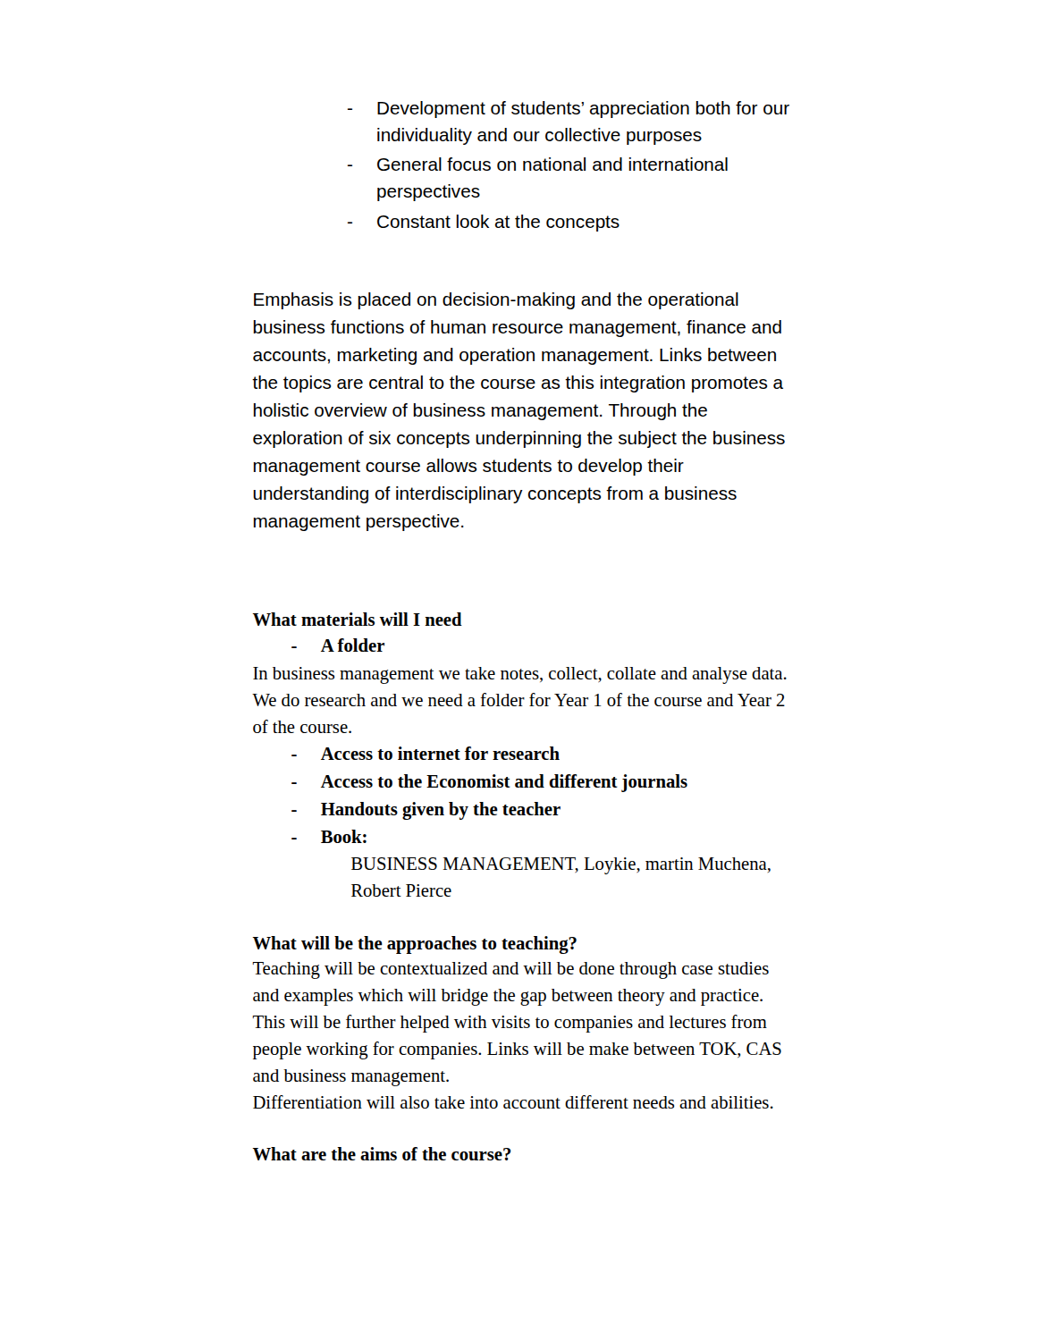Development of students’ appreciation both for our individuality and our collective purposes
General focus on national and international perspectives
Constant look at the concepts
Emphasis is placed on decision-making and the operational business functions of human resource management, finance and accounts, marketing and operation management. Links between the topics are central to the course as this integration promotes a holistic overview of business management. Through the exploration of six concepts underpinning the subject the business management course allows students to develop their understanding of interdisciplinary concepts from a business management perspective.
What materials will I need
A folder
In business management we take notes, collect, collate and analyse data.
We do research and we need a folder for Year 1 of the course and Year 2 of the course.
Access to internet for research
Access to the Economist and different journals
Handouts given by the teacher
Book: BUSINESS MANAGEMENT, Loykie, martin Muchena, Robert Pierce
What will be the approaches to teaching?
Teaching will be contextualized and will be done through case studies and examples which will bridge the gap between theory and practice. This will be further helped with visits to companies and lectures from people working for companies. Links will be make between TOK, CAS and business management.
Differentiation will also take into account different needs and abilities.
What are the aims of the course?